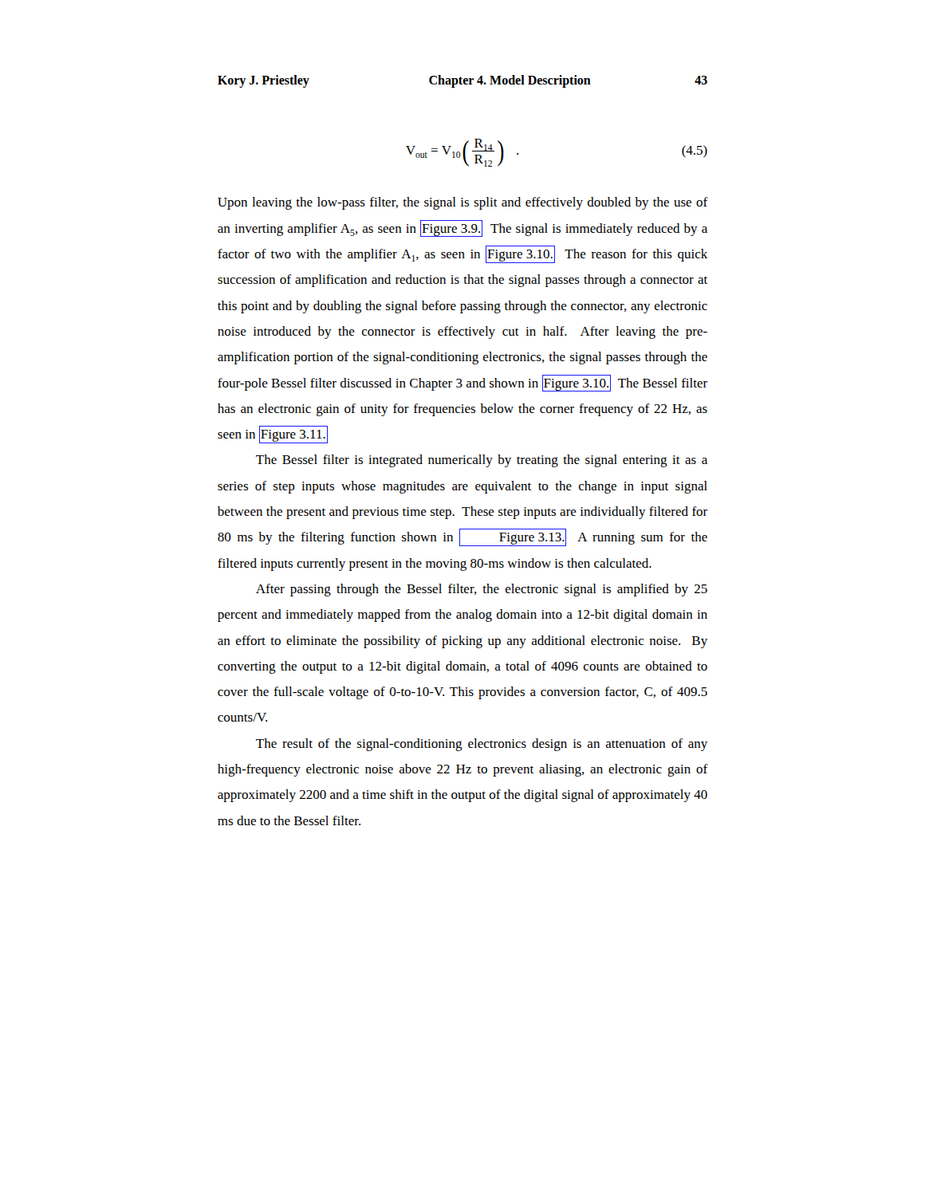Kory J. Priestley
Chapter 4. Model Description
43
Vout = V10(R14 R12) .
(4.5)
Upon leaving the low-pass filter, the signal is split and effectively doubled by the use of an inverting amplifier A5, as seen in Figure 3.9. The signal is immediately reduced by a factor of two with the amplifier A1, as seen in Figure 3.10. The reason for this quick succession of amplification and reduction is that the signal passes through a connector at this point and by doubling the signal before passing through the connector, any electronic noise introduced by the connector is effectively cut in half. After leaving the pre-amplification portion of the signal-conditioning electronics, the signal passes through the four-pole Bessel filter discussed in Chapter 3 and shown in Figure 3.10. The Bessel filter has an electronic gain of unity for frequencies below the corner frequency of 22 Hz, as seen in Figure 3.11.
The Bessel filter is integrated numerically by treating the signal entering it as a series of step inputs whose magnitudes are equivalent to the change in input signal between the present and previous time step. These step inputs are individually filtered for 80 ms by the filtering function shown in Figure 3.13. A running sum for the filtered inputs currently present in the moving 80-ms window is then calculated.
After passing through the Bessel filter, the electronic signal is amplified by 25 percent and immediately mapped from the analog domain into a 12-bit digital domain in an effort to eliminate the possibility of picking up any additional electronic noise. By converting the output to a 12-bit digital domain, a total of 4096 counts are obtained to cover the full-scale voltage of 0-to-10-V. This provides a conversion factor, C, of 409.5 counts/V.
The result of the signal-conditioning electronics design is an attenuation of any high-frequency electronic noise above 22 Hz to prevent aliasing, an electronic gain of approximately 2200 and a time shift in the output of the digital signal of approximately 40 ms due to the Bessel filter.